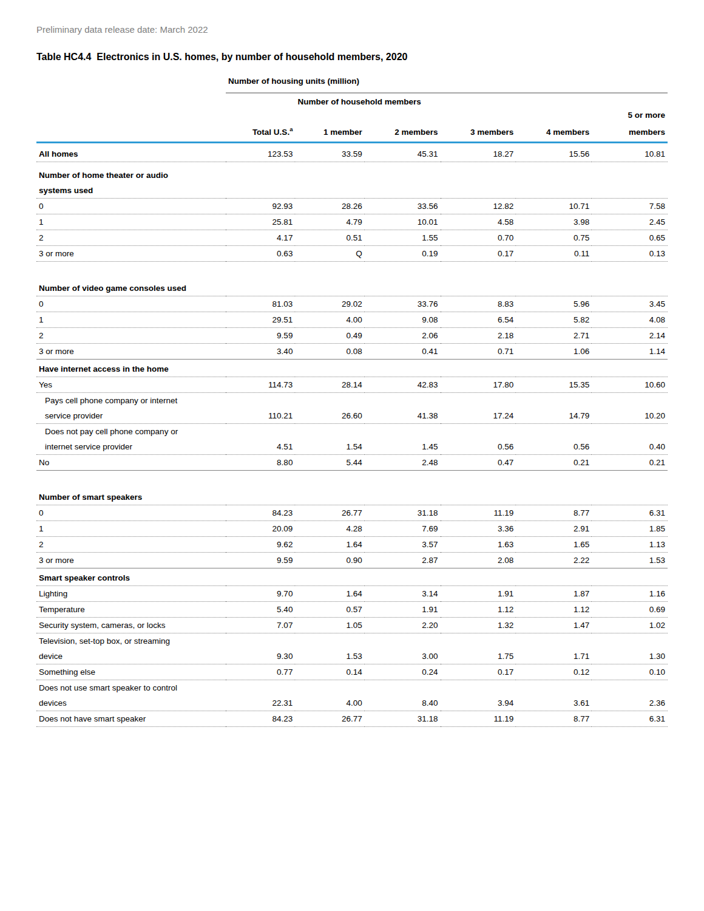Preliminary data release date: March 2022
Table HC4.4 Electronics in U.S. homes, by number of household members, 2020
| | Number of housing units (million) |
| --- | --- |
| | | Number of household members |
| | | | | | | 5 or more |
| | Total U.S. a | 1 member | 2 members | 3 members | 4 members | members |
| All homes | 123.53 | 33.59 | 45.31 | 18.27 | 15.56 | 10.81 |
| Number of home theater or audio | |
| systems used | |
| 0 | 92.93 | 28.26 | 33.56 | 12.82 | 10.71 | 7.58 |
| 1 | 25.81 | 4.79 | 10.01 | 4.58 | 3.98 | 2.45 |
| 2 | 4.17 | 0.51 | 1.55 | 0.70 | 0.75 | 0.65 |
| 3 or more | 0.63 | Q | 0.19 | 0.17 | 0.11 | 0.13 |
| Number of video game consoles used | |
| 0 | 81.03 | 29.02 | 33.76 | 8.83 | 5.96 | 3.45 |
| 1 | 29.51 | 4.00 | 9.08 | 6.54 | 5.82 | 4.08 |
| 2 | 9.59 | 0.49 | 2.06 | 2.18 | 2.71 | 2.14 |
| 3 or more | 3.40 | 0.08 | 0.41 | 0.71 | 1.06 | 1.14 |
| Have internet access in the home | |
| Yes | 114.73 | 28.14 | 42.83 | 17.80 | 15.35 | 10.60 |
| Pays cell phone company or internet | |
| service provider | 110.21 | 26.60 | 41.38 | 17.24 | 14.79 | 10.20 |
| Does not pay cell phone company or | |
| internet service provider | 4.51 | 1.54 | 1.45 | 0.56 | 0.56 | 0.40 |
| No | 8.80 | 5.44 | 2.48 | 0.47 | 0.21 | 0.21 |
| Number of smart speakers | |
| 0 | 84.23 | 26.77 | 31.18 | 11.19 | 8.77 | 6.31 |
| 1 | 20.09 | 4.28 | 7.69 | 3.36 | 2.91 | 1.85 |
| 2 | 9.62 | 1.64 | 3.57 | 1.63 | 1.65 | 1.13 |
| 3 or more | 9.59 | 0.90 | 2.87 | 2.08 | 2.22 | 1.53 |
| Smart speaker controls | |
| Lighting | 9.70 | 1.64 | 3.14 | 1.91 | 1.87 | 1.16 |
| Temperature | 5.40 | 0.57 | 1.91 | 1.12 | 1.12 | 0.69 |
| Security system, cameras, or locks | 7.07 | 1.05 | 2.20 | 1.32 | 1.47 | 1.02 |
| Television, set-top box, or streaming | |
| device | 9.30 | 1.53 | 3.00 | 1.75 | 1.71 | 1.30 |
| Something else | 0.77 | 0.14 | 0.24 | 0.17 | 0.12 | 0.10 |
| Does not use smart speaker to control | |
| devices | 22.31 | 4.00 | 8.40 | 3.94 | 3.61 | 2.36 |
| Does not have smart speaker | 84.23 | 26.77 | 31.18 | 11.19 | 8.77 | 6.31 |